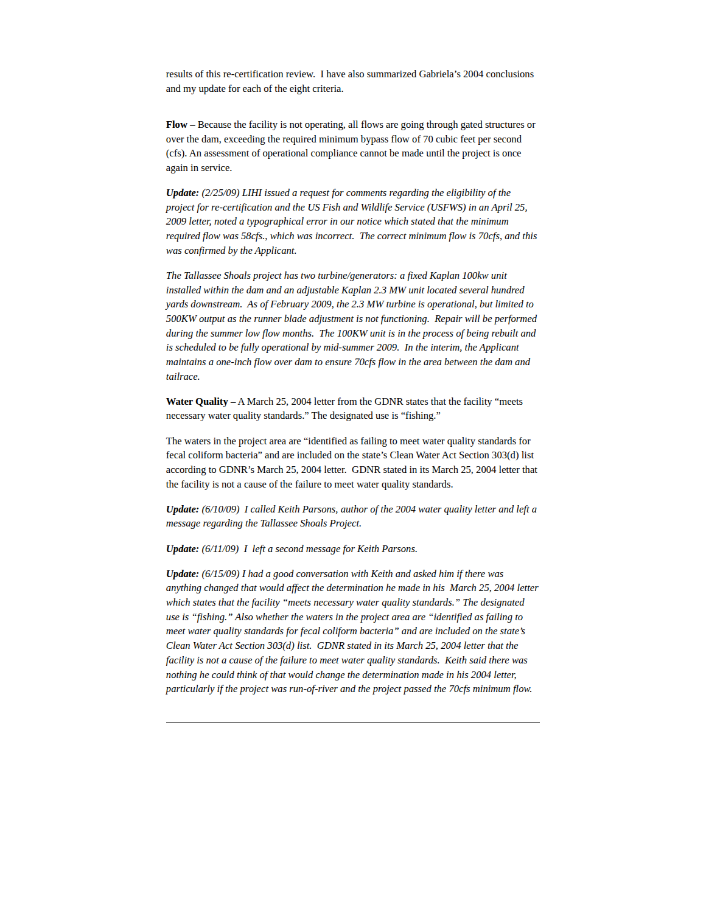results of this re-certification review. I have also summarized Gabriela’s 2004 conclusions and my update for each of the eight criteria.
Flow – Because the facility is not operating, all flows are going through gated structures or over the dam, exceeding the required minimum bypass flow of 70 cubic feet per second (cfs). An assessment of operational compliance cannot be made until the project is once again in service.
Update: (2/25/09) LIHI issued a request for comments regarding the eligibility of the project for re-certification and the US Fish and Wildlife Service (USFWS) in an April 25, 2009 letter, noted a typographical error in our notice which stated that the minimum required flow was 58cfs., which was incorrect. The correct minimum flow is 70cfs, and this was confirmed by the Applicant.
The Tallassee Shoals project has two turbine/generators: a fixed Kaplan 100kw unit installed within the dam and an adjustable Kaplan 2.3 MW unit located several hundred yards downstream. As of February 2009, the 2.3 MW turbine is operational, but limited to 500KW output as the runner blade adjustment is not functioning. Repair will be performed during the summer low flow months. The 100KW unit is in the process of being rebuilt and is scheduled to be fully operational by mid-summer 2009. In the interim, the Applicant maintains a one-inch flow over dam to ensure 70cfs flow in the area between the dam and tailrace.
Water Quality – A March 25, 2004 letter from the GDNR states that the facility “meets necessary water quality standards.” The designated use is “fishing.”
The waters in the project area are “identified as failing to meet water quality standards for fecal coliform bacteria” and are included on the state’s Clean Water Act Section 303(d) list according to GDNR’s March 25, 2004 letter. GDNR stated in its March 25, 2004 letter that the facility is not a cause of the failure to meet water quality standards.
Update: (6/10/09) I called Keith Parsons, author of the 2004 water quality letter and left a message regarding the Tallassee Shoals Project.
Update: (6/11/09) I left a second message for Keith Parsons.
Update: (6/15/09) I had a good conversation with Keith and asked him if there was anything changed that would affect the determination he made in his March 25, 2004 letter which states that the facility “meets necessary water quality standards.” The designated use is “fishing.” Also whether the waters in the project area are “identified as failing to meet water quality standards for fecal coliform bacteria” and are included on the state’s Clean Water Act Section 303(d) list. GDNR stated in its March 25, 2004 letter that the facility is not a cause of the failure to meet water quality standards. Keith said there was nothing he could think of that would change the determination made in his 2004 letter, particularly if the project was run-of-river and the project passed the 70cfs minimum flow.